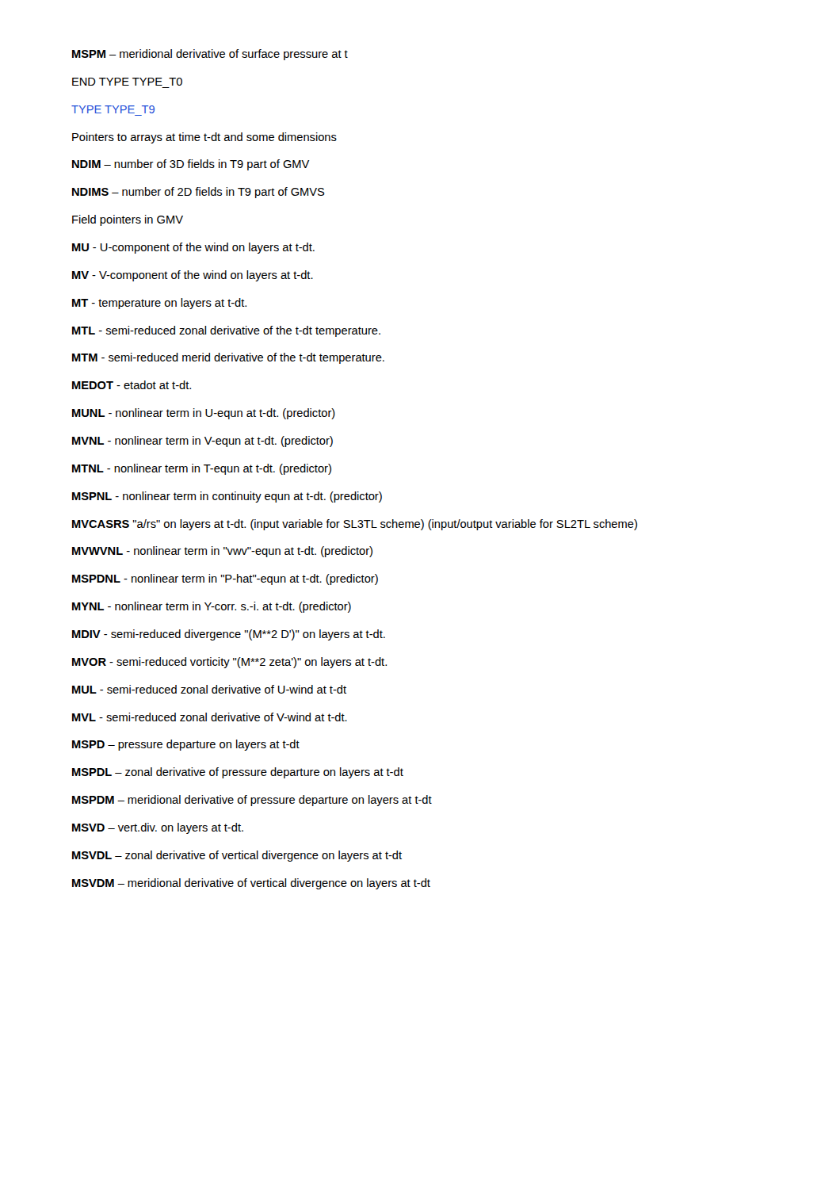MSPM – meridional derivative of surface pressure at t
END TYPE TYPE_T0
TYPE TYPE_T9
Pointers to arrays at time t-dt and some dimensions
NDIM – number of 3D fields in T9 part of GMV
NDIMS – number of 2D fields in T9 part of GMVS
Field pointers in GMV
MU - U-component of the wind on layers at t-dt.
MV - V-component of the wind on layers at t-dt.
MT - temperature on layers at t-dt.
MTL - semi-reduced zonal derivative of the t-dt temperature.
MTM - semi-reduced merid derivative of the t-dt temperature.
MEDOT - etadot at t-dt.
MUNL - nonlinear term in U-equn at t-dt. (predictor)
MVNL - nonlinear term in V-equn at t-dt. (predictor)
MTNL - nonlinear term in T-equn at t-dt. (predictor)
MSPNL - nonlinear term in continuity equn at t-dt. (predictor)
MVCASRS "a/rs" on layers at t-dt. (input variable for SL3TL scheme) (input/output variable for SL2TL scheme)
MVWVNL - nonlinear term in "vwv"-equn at t-dt. (predictor)
MSPDNL - nonlinear term in "P-hat"-equn at t-dt. (predictor)
MYNL - nonlinear term in Y-corr. s.-i. at t-dt. (predictor)
MDIV - semi-reduced divergence "(M**2 D')" on layers at t-dt.
MVOR - semi-reduced vorticity "(M**2 zeta')" on layers at t-dt.
MUL - semi-reduced zonal derivative of U-wind at t-dt
MVL - semi-reduced zonal derivative of V-wind at t-dt.
MSPD – pressure departure on layers at t-dt
MSPDL – zonal derivative of pressure departure on layers at t-dt
MSPDM – meridional derivative of pressure departure on layers at t-dt
MSVD – vert.div. on layers at t-dt.
MSVDL – zonal derivative of vertical divergence on layers at t-dt
MSVDM – meridional derivative of vertical divergence on layers at t-dt